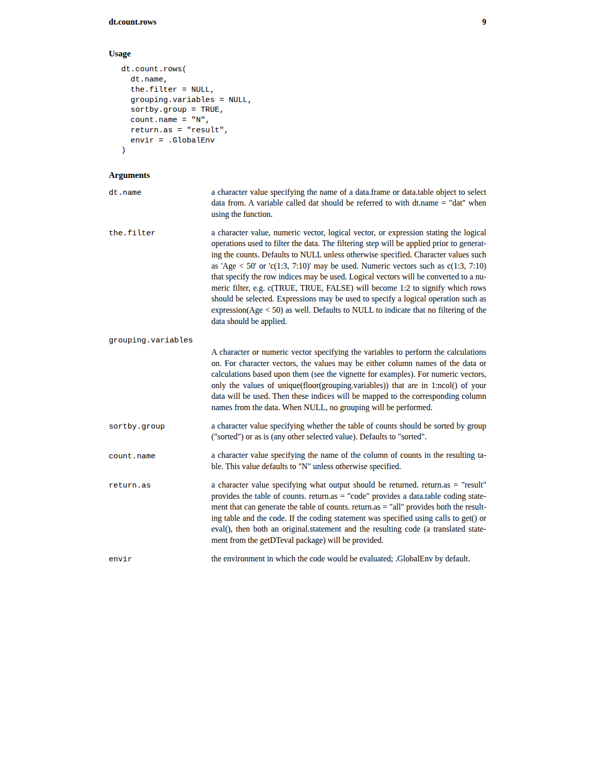dt.count.rows 9
Usage
dt.count.rows(
  dt.name,
  the.filter = NULL,
  grouping.variables = NULL,
  sortby.group = TRUE,
  count.name = "N",
  return.as = "result",
  envir = .GlobalEnv
)
Arguments
dt.name
a character value specifying the name of a data.frame or data.table object to select data from. A variable called dat should be referred to with dt.name = "dat" when using the function.
the.filter
a character value, numeric vector, logical vector, or expression stating the logical operations used to filter the data. The filtering step will be applied prior to generating the counts. Defaults to NULL unless otherwise specified. Character values such as 'Age < 50' or 'c(1:3, 7:10)' may be used. Numeric vectors such as c(1:3, 7:10) that specify the row indices may be used. Logical vectors will be converted to a numeric filter, e.g. c(TRUE, TRUE, FALSE) will become 1:2 to signify which rows should be selected. Expressions may be used to specify a logical operation such as expression(Age < 50) as well. Defaults to NULL to indicate that no filtering of the data should be applied.
grouping.variables
A character or numeric vector specifying the variables to perform the calculations on. For character vectors, the values may be either column names of the data or calculations based upon them (see the vignette for examples). For numeric vectors, only the values of unique(floor(grouping.variables)) that are in 1:ncol() of your data will be used. Then these indices will be mapped to the corresponding column names from the data. When NULL, no grouping will be performed.
sortby.group
a character value specifying whether the table of counts should be sorted by group ("sorted") or as is (any other selected value). Defaults to "sorted".
count.name
a character value specifying the name of the column of counts in the resulting table. This value defaults to "N" unless otherwise specified.
return.as
a character value specifying what output should be returned. return.as = "result" provides the table of counts. return.as = "code" provides a data.table coding statement that can generate the table of counts. return.as = "all" provides both the resulting table and the code. If the coding statement was specified using calls to get() or eval(), then both an original.statement and the resulting code (a translated statement from the getDTeval package) will be provided.
envir
the environment in which the code would be evaluated; .GlobalEnv by default.